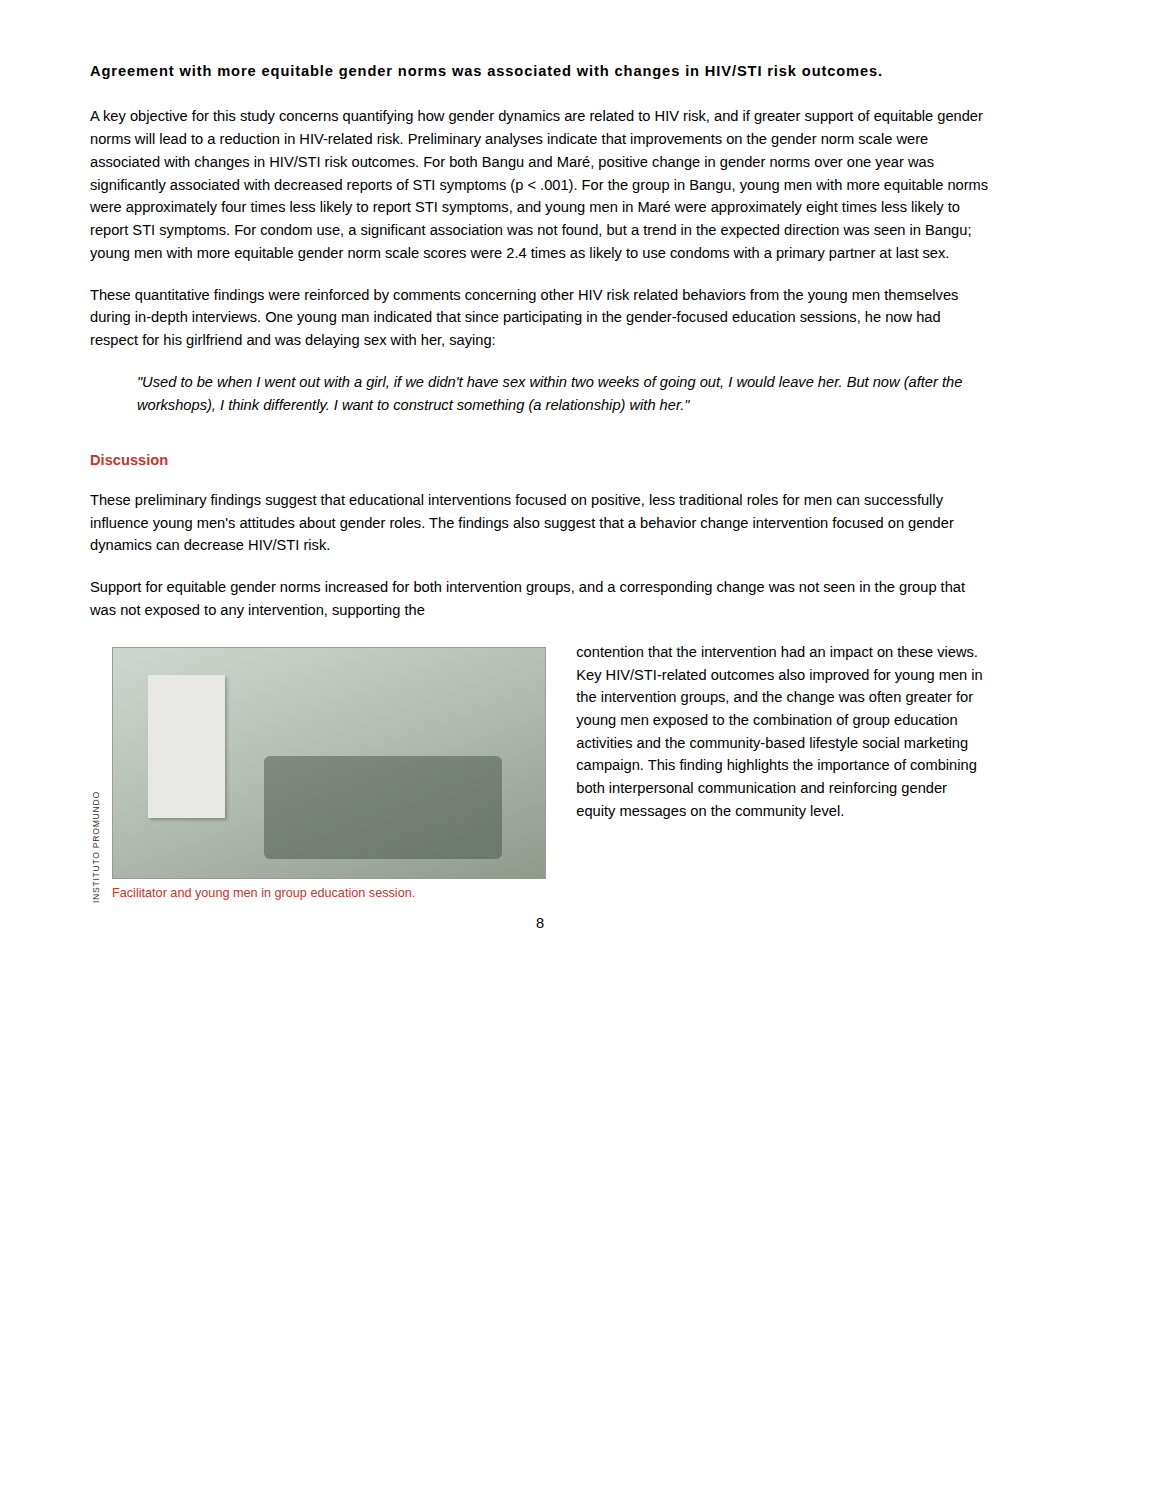Agreement with more equitable gender norms was associated with changes in HIV/STI risk outcomes.
A key objective for this study concerns quantifying how gender dynamics are related to HIV risk, and if greater support of equitable gender norms will lead to a reduction in HIV-related risk. Preliminary analyses indicate that improvements on the gender norm scale were associated with changes in HIV/STI risk outcomes. For both Bangu and Maré, positive change in gender norms over one year was significantly associated with decreased reports of STI symptoms (p < .001). For the group in Bangu, young men with more equitable norms were approximately four times less likely to report STI symptoms, and young men in Maré were approximately eight times less likely to report STI symptoms. For condom use, a significant association was not found, but a trend in the expected direction was seen in Bangu; young men with more equitable gender norm scale scores were 2.4 times as likely to use condoms with a primary partner at last sex.
These quantitative findings were reinforced by comments concerning other HIV risk related behaviors from the young men themselves during in-depth interviews. One young man indicated that since participating in the gender-focused education sessions, he now had respect for his girlfriend and was delaying sex with her, saying:
"Used to be when I went out with a girl, if we didn't have sex within two weeks of going out, I would leave her. But now (after the workshops), I think differently. I want to construct something (a relationship) with her."
Discussion
These preliminary findings suggest that educational interventions focused on positive, less traditional roles for men can successfully influence young men's attitudes about gender roles. The findings also suggest that a behavior change intervention focused on gender dynamics can decrease HIV/STI risk.
Support for equitable gender norms increased for both intervention groups, and a corresponding change was not seen in the group that was not exposed to any intervention, supporting the
INSTITUTO PROMUNDO
Facilitator and young men in group education session.
contention that the intervention had an impact on these views. Key HIV/STI-related outcomes also improved for young men in the intervention groups, and the change was often greater for young men exposed to the combination of group education activities and the community-based lifestyle social marketing campaign. This finding highlights the importance of combining both interpersonal communication and reinforcing gender equity messages on the community level.
8